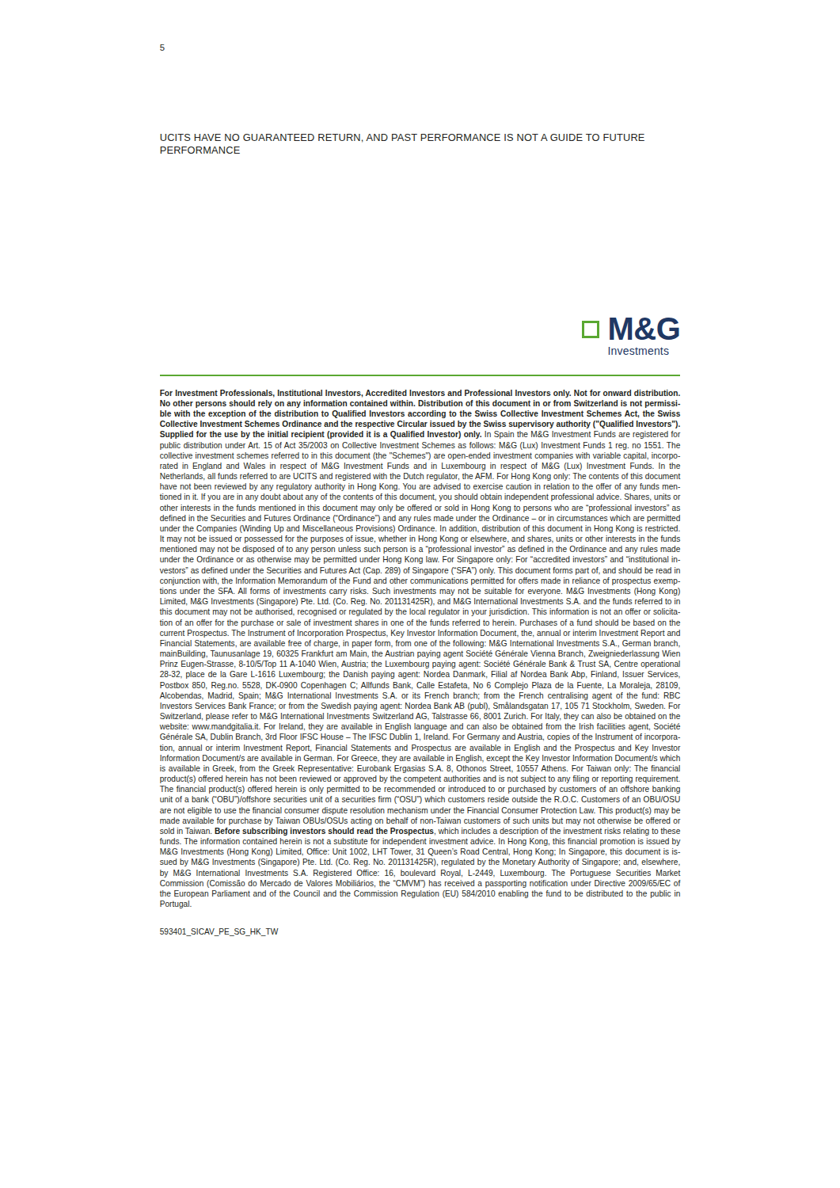5
UCITS HAVE NO GUARANTEED RETURN, AND PAST PERFORMANCE IS NOT A GUIDE TO FUTURE PERFORMANCE
M&G Investments
For Investment Professionals, Institutional Investors, Accredited Investors and Professional Investors only. Not for onward distribution. No other persons should rely on any information contained within. Distribution of this document in or from Switzerland is not permissible with the exception of the distribution to Qualified Investors according to the Swiss Collective Investment Schemes Act, the Swiss Collective Investment Schemes Ordinance and the respective Circular issued by the Swiss supervisory authority ("Qualified Investors"). Supplied for the use by the initial recipient (provided it is a Qualified Investor) only. In Spain the M&G Investment Funds are registered for public distribution under Art. 15 of Act 35/2003 on Collective Investment Schemes as follows: M&G (Lux) Investment Funds 1 reg. no 1551. The collective investment schemes referred to in this document (the "Schemes") are open-ended investment companies with variable capital, incorporated in England and Wales in respect of M&G Investment Funds and in Luxembourg in respect of M&G (Lux) Investment Funds. In the Netherlands, all funds referred to are UCITS and registered with the Dutch regulator, the AFM. For Hong Kong only: The contents of this document have not been reviewed by any regulatory authority in Hong Kong. You are advised to exercise caution in relation to the offer of any funds mentioned in it. If you are in any doubt about any of the contents of this document, you should obtain independent professional advice. Shares, units or other interests in the funds mentioned in this document may only be offered or sold in Hong Kong to persons who are “professional investors” as defined in the Securities and Futures Ordinance (“Ordinance”) and any rules made under the Ordinance – or in circumstances which are permitted under the Companies (Winding Up and Miscellaneous Provisions) Ordinance. In addition, distribution of this document in Hong Kong is restricted. It may not be issued or possessed for the purposes of issue, whether in Hong Kong or elsewhere, and shares, units or other interests in the funds mentioned may not be disposed of to any person unless such person is a “professional investor” as defined in the Ordinance and any rules made under the Ordinance or as otherwise may be permitted under Hong Kong law. For Singapore only: For “accredited investors” and “institutional investors” as defined under the Securities and Futures Act (Cap. 289) of Singapore (“SFA”) only. This document forms part of, and should be read in conjunction with, the Information Memorandum of the Fund and other communications permitted for offers made in reliance of prospectus exemptions under the SFA. All forms of investments carry risks. Such investments may not be suitable for everyone. M&G Investments (Hong Kong) Limited, M&G Investments (Singapore) Pte. Ltd. (Co. Reg. No. 201131425R), and M&G International Investments S.A. and the funds referred to in this document may not be authorised, recognised or regulated by the local regulator in your jurisdiction. This information is not an offer or solicitation of an offer for the purchase or sale of investment shares in one of the funds referred to herein. Purchases of a fund should be based on the current Prospectus. The Instrument of Incorporation Prospectus, Key Investor Information Document, the, annual or interim Investment Report and Financial Statements, are available free of charge, in paper form, from one of the following: M&G International Investments S.A., German branch, mainBuilding, Taunusanlage 19, 60325 Frankfurt am Main, the Austrian paying agent Société Générale Vienna Branch, Zweigniederlassung Wien Prinz Eugen-Strasse, 8-10/5/Top 11 A-1040 Wien, Austria; the Luxembourg paying agent: Société Générale Bank & Trust SA, Centre operational 28-32, place de la Gare L-1616 Luxembourg; the Danish paying agent: Nordea Danmark, Filial af Nordea Bank Abp, Finland, Issuer Services, Postbox 850, Reg.no. 5528, DK-0900 Copenhagen C; Allfunds Bank, Calle Estafeta, No 6 Complejo Plaza de la Fuente, La Moraleja, 28109, Alcobendas, Madrid, Spain; M&G International Investments S.A. or its French branch; from the French centralising agent of the fund: RBC Investors Services Bank France; or from the Swedish paying agent: Nordea Bank AB (publ), Smålandsgatan 17, 105 71 Stockholm, Sweden. For Switzerland, please refer to M&G International Investments Switzerland AG, Talstrasse 66, 8001 Zurich. For Italy, they can also be obtained on the website: www.mandgitalia.it. For Ireland, they are available in English language and can also be obtained from the Irish facilities agent, Société Générale SA, Dublin Branch, 3rd Floor IFSC House – The IFSC Dublin 1, Ireland. For Germany and Austria, copies of the Instrument of incorporation, annual or interim Investment Report, Financial Statements and Prospectus are available in English and the Prospectus and Key Investor Information Document/s are available in German. For Greece, they are available in English, except the Key Investor Information Document/s which is available in Greek, from the Greek Representative: Eurobank Ergasias S.A. 8, Othonos Street, 10557 Athens. For Taiwan only: The financial product(s) offered herein has not been reviewed or approved by the competent authorities and is not subject to any filing or reporting requirement. The financial product(s) offered herein is only permitted to be recommended or introduced to or purchased by customers of an offshore banking unit of a bank (“OBU”)/offshore securities unit of a securities firm (“OSU”) which customers reside outside the R.O.C. Customers of an OBU/OSU are not eligible to use the financial consumer dispute resolution mechanism under the Financial Consumer Protection Law. This product(s) may be made available for purchase by Taiwan OBUs/OSUs acting on behalf of non-Taiwan customers of such units but may not otherwise be offered or sold in Taiwan. Before subscribing investors should read the Prospectus, which includes a description of the investment risks relating to these funds. The information contained herein is not a substitute for independent investment advice. In Hong Kong, this financial promotion is issued by M&G Investments (Hong Kong) Limited, Office: Unit 1002, LHT Tower, 31 Queen’s Road Central, Hong Kong; In Singapore, this document is issued by M&G Investments (Singapore) Pte. Ltd. (Co. Reg. No. 201131425R), regulated by the Monetary Authority of Singapore; and, elsewhere, by M&G International Investments S.A. Registered Office: 16, boulevard Royal, L-2449, Luxembourg. The Portuguese Securities Market Commission (Comissão do Mercado de Valores Mobiliários, the “CMVM”) has received a passporting notification under Directive 2009/65/EC of the European Parliament and of the Council and the Commission Regulation (EU) 584/2010 enabling the fund to be distributed to the public in Portugal.
593401_SICAV_PE_SG_HK_TW